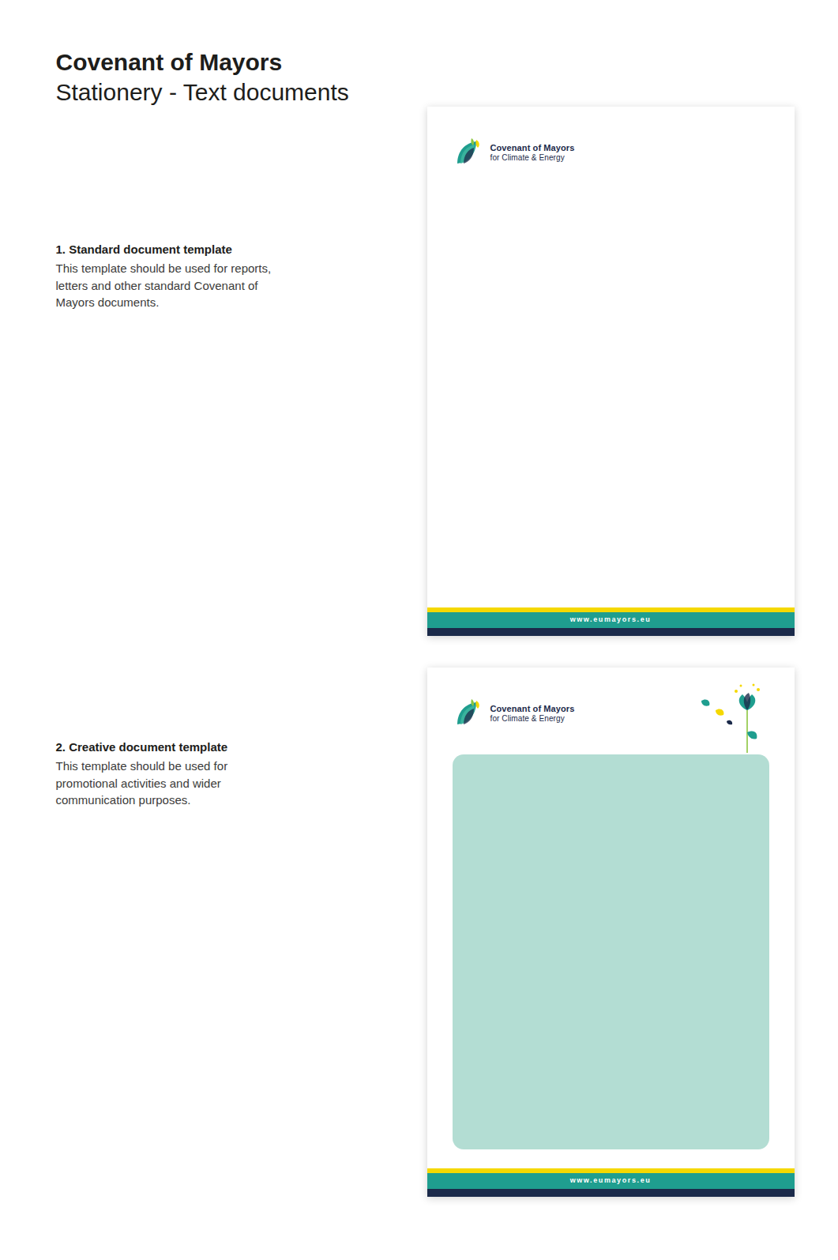Covenant of MayorsStationery - Text documents
1. Standard document template
This template should be used for reports, letters and other standard Covenant of Mayors documents.
Covenant of Mayors for Climate & Energy
www.eumayors.eu
2. Creative document template
This template should be used for promotional activities and wider communication purposes.
Covenant of Mayors for Climate & Energy
www.eumayors.eu